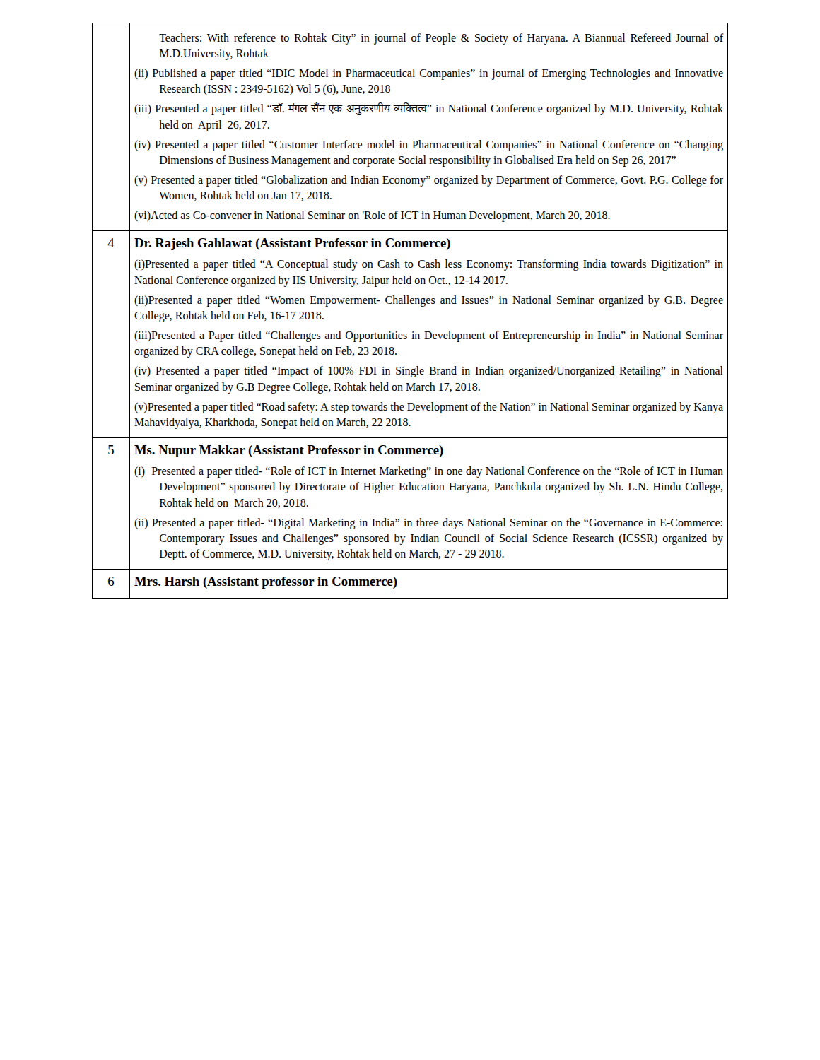| | Teachers: With reference to Rohtak City” in journal of People & Society of Haryana. A Biannual Refereed Journal of M.D.University, Rohtak (ii) Published a paper titled “IDIC Model in Pharmaceutical Companies” in journal of Emerging Technologies and Innovative Research (ISSN : 2349-5162) Vol 5 (6), June, 2018 (iii) Presented a paper titled “ डॉ. मंगल सैंन एक अनुकरणीय व्यक्तित्व ” in National Conference organized by M.D. University, Rohtak held on April 26, 2017. (iv) Presented a paper titled “Customer Interface model in Pharmaceutical Companies” in National Conference on “Changing Dimensions of Business Management and corporate Social responsibility in Globalised Era held on Sep 26, 2017” (v) Presented a paper titled “Globalization and Indian Economy” organized by Department of Commerce, Govt. P.G. College for Women, Rohtak held on Jan 17, 2018. (vi)Acted as Co-convener in National Seminar on 'Role of ICT in Human Development, March 20, 2018. |
| 4 | Dr. Rajesh Gahlawat (Assistant Professor in Commerce) (i)Presented a paper titled “A Conceptual study on Cash to Cash less Economy: Transforming India towards Digitization” in National Conference organized by IIS University, Jaipur held on Oct., 12-14 2017. (ii)Presented a paper titled “Women Empowerment- Challenges and Issues” in National Seminar organized by G.B. Degree College, Rohtak held on Feb, 16-17 2018. (iii)Presented a Paper titled “Challenges and Opportunities in Development of Entrepreneurship in India” in National Seminar organized by CRA college, Sonepat held on Feb, 23 2018. (iv) Presented a paper titled “Impact of 100% FDI in Single Brand in Indian organized/Unorganized Retailing” in National Seminar organized by G.B Degree College, Rohtak held on March 17, 2018. (v)Presented a paper titled “Road safety: A step towards the Development of the Nation” in National Seminar organized by Kanya Mahavidyalya, Kharkhoda, Sonepat held on March, 22 2018. |
| 5 | Ms. Nupur Makkar (Assistant Professor in Commerce) (i) Presented a paper titled- “Role of ICT in Internet Marketing” in one day National Conference on the “Role of ICT in Human Development” sponsored by Directorate of Higher Education Haryana, Panchkula organized by Sh. L.N. Hindu College, Rohtak held on March 20, 2018. (ii) Presented a paper titled- “Digital Marketing in India” in three days National Seminar on the “Governance in E-Commerce: Contemporary Issues and Challenges” sponsored by Indian Council of Social Science Research (ICSSR) organized by Deptt. of Commerce, M.D. University, Rohtak held on March, 27 - 29 2018. |
| 6 | Mrs. Harsh (Assistant professor in Commerce) |